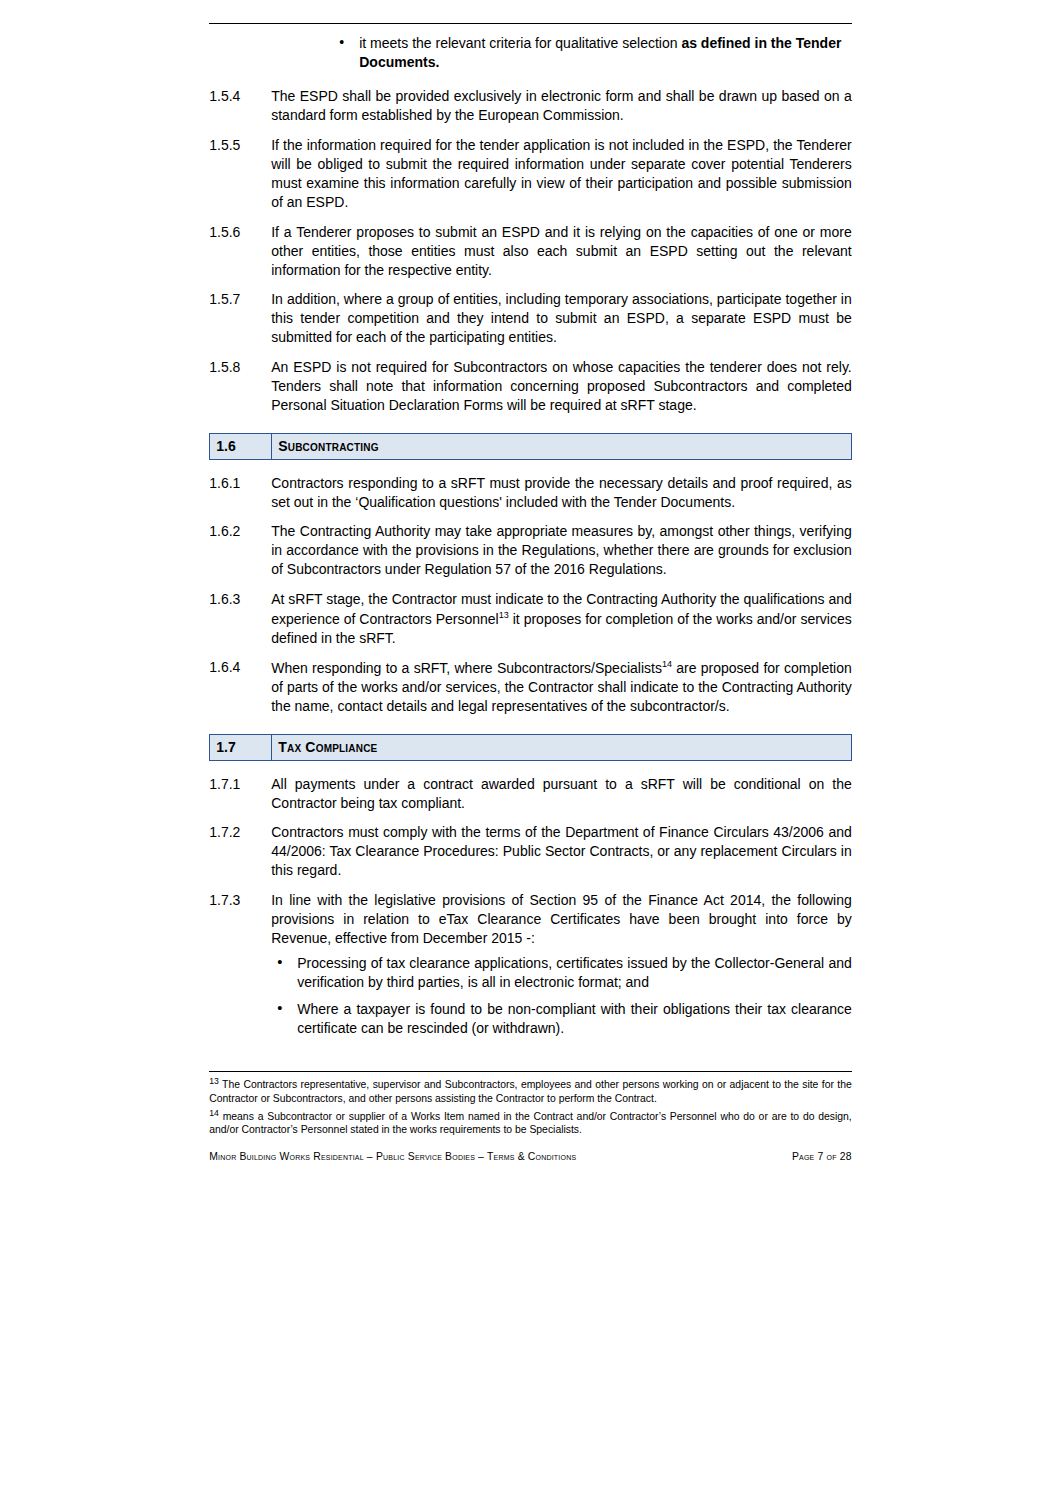it meets the relevant criteria for qualitative selection as defined in the Tender Documents.
1.5.4
The ESPD shall be provided exclusively in electronic form and shall be drawn up based on a standard form established by the European Commission.
1.5.5
If the information required for the tender application is not included in the ESPD, the Tenderer will be obliged to submit the required information under separate cover potential Tenderers must examine this information carefully in view of their participation and possible submission of an ESPD.
1.5.6
If a Tenderer proposes to submit an ESPD and it is relying on the capacities of one or more other entities, those entities must also each submit an ESPD setting out the relevant information for the respective entity.
1.5.7
In addition, where a group of entities, including temporary associations, participate together in this tender competition and they intend to submit an ESPD, a separate ESPD must be submitted for each of the participating entities.
1.5.8
An ESPD is not required for Subcontractors on whose capacities the tenderer does not rely. Tenders shall note that information concerning proposed Subcontractors and completed Personal Situation Declaration Forms will be required at sRFT stage.
1.6
Subcontracting
1.6.1
Contractors responding to a sRFT must provide the necessary details and proof required, as set out in the ‘Qualification questions' included with the Tender Documents.
1.6.2
The Contracting Authority may take appropriate measures by, amongst other things, verifying in accordance with the provisions in the Regulations, whether there are grounds for exclusion of Subcontractors under Regulation 57 of the 2016 Regulations.
1.6.3
At sRFT stage, the Contractor must indicate to the Contracting Authority the qualifications and experience of Contractors Personnel13 it proposes for completion of the works and/or services defined in the sRFT.
1.6.4
When responding to a sRFT, where Subcontractors/Specialists14 are proposed for completion of parts of the works and/or services, the Contractor shall indicate to the Contracting Authority the name, contact details and legal representatives of the subcontractor/s.
1.7
Tax Compliance
1.7.1
All payments under a contract awarded pursuant to a sRFT will be conditional on the Contractor being tax compliant.
1.7.2
Contractors must comply with the terms of the Department of Finance Circulars 43/2006 and 44/2006: Tax Clearance Procedures: Public Sector Contracts, or any replacement Circulars in this regard.
1.7.3
In line with the legislative provisions of Section 95 of the Finance Act 2014, the following provisions in relation to eTax Clearance Certificates have been brought into force by Revenue, effective from December 2015 -:
Processing of tax clearance applications, certificates issued by the Collector-General and verification by third parties, is all in electronic format; and
Where a taxpayer is found to be non-compliant with their obligations their tax clearance certificate can be rescinded (or withdrawn).
13 The Contractors representative, supervisor and Subcontractors, employees and other persons working on or adjacent to the site for the Contractor or Subcontractors, and other persons assisting the Contractor to perform the Contract.
14 means a Subcontractor or supplier of a Works Item named in the Contract and/or Contractor’s Personnel who do or are to do design, and/or Contractor’s Personnel stated in the works requirements to be Specialists.
Minor Building Works Residential – Public Service Bodies – Terms & Conditions
Page 7 of 28